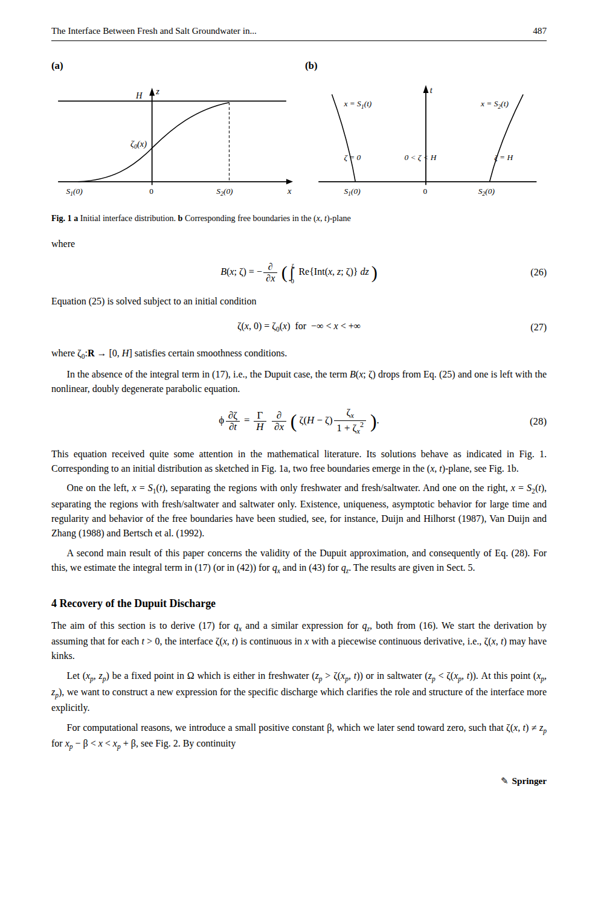The Interface Between Fresh and Salt Groundwater in... 487
(a)
x z H ζ0(x) S1(0) 0 S2(0)
(b)
t x = S1(t) x = S2(t) ζ = 0 0 < ζ < H ζ = H S1(0) 0 S2(0)
Fig. 1 a Initial interface distribution. b Corresponding free boundaries in the (x, t)-plane
where
B(x; ζ) = −∂∂x ( 0ζ∫ Re{Int(x, z; ζ)} dz )
(26)
Equation (25) is solved subject to an initial condition
ζ(x, 0) = ζ0(x) for −∞ < x < +∞
(27)
where ζ0:R → [0, H] satisfies certain smoothness conditions.
In the absence of the integral term in (17), i.e., the Dupuit case, the term B(x; ζ) drops from Eq. (25) and one is left with the nonlinear, doubly degenerate parabolic equation.
ϕ∂ζ∂t = ΓH ∂∂x ( ζ(H − ζ)ζx 1 + ζx2 ).
(28)
This equation received quite some attention in the mathematical literature. Its solutions behave as indicated in Fig. 1. Corresponding to an initial distribution as sketched in Fig. 1a, two free boundaries emerge in the (x, t)-plane, see Fig. 1b.
One on the left, x = S1(t), separating the regions with only freshwater and fresh/saltwater. And one on the right, x = S2(t), separating the regions with fresh/saltwater and saltwater only. Existence, uniqueness, asymptotic behavior for large time and regularity and behavior of the free boundaries have been studied, see, for instance, Duijn and Hilhorst (1987), Van Duijn and Zhang (1988) and Bertsch et al. (1992).
A second main result of this paper concerns the validity of the Dupuit approximation, and consequently of Eq. (28). For this, we estimate the integral term in (17) (or in (42)) for qx and in (43) for qz. The results are given in Sect. 5.
4 Recovery of the Dupuit Discharge
The aim of this section is to derive (17) for qx and a similar expression for qz, both from (16). We start the derivation by assuming that for each t > 0, the interface ζ(x, t) is continuous in x with a piecewise continuous derivative, i.e., ζ(x, t) may have kinks.
Let (xp, zp) be a fixed point in Ω which is either in freshwater (zp > ζ(xp, t)) or in saltwater (zp < ζ(xp, t)). At this point (xp, zp), we want to construct a new expression for the specific discharge which clarifies the role and structure of the interface more explicitly.
For computational reasons, we introduce a small positive constant β, which we later send toward zero, such that ζ(x, t) ≠ zp for xp − β < x < xp + β, see Fig. 2. By continuity
✎ Springer